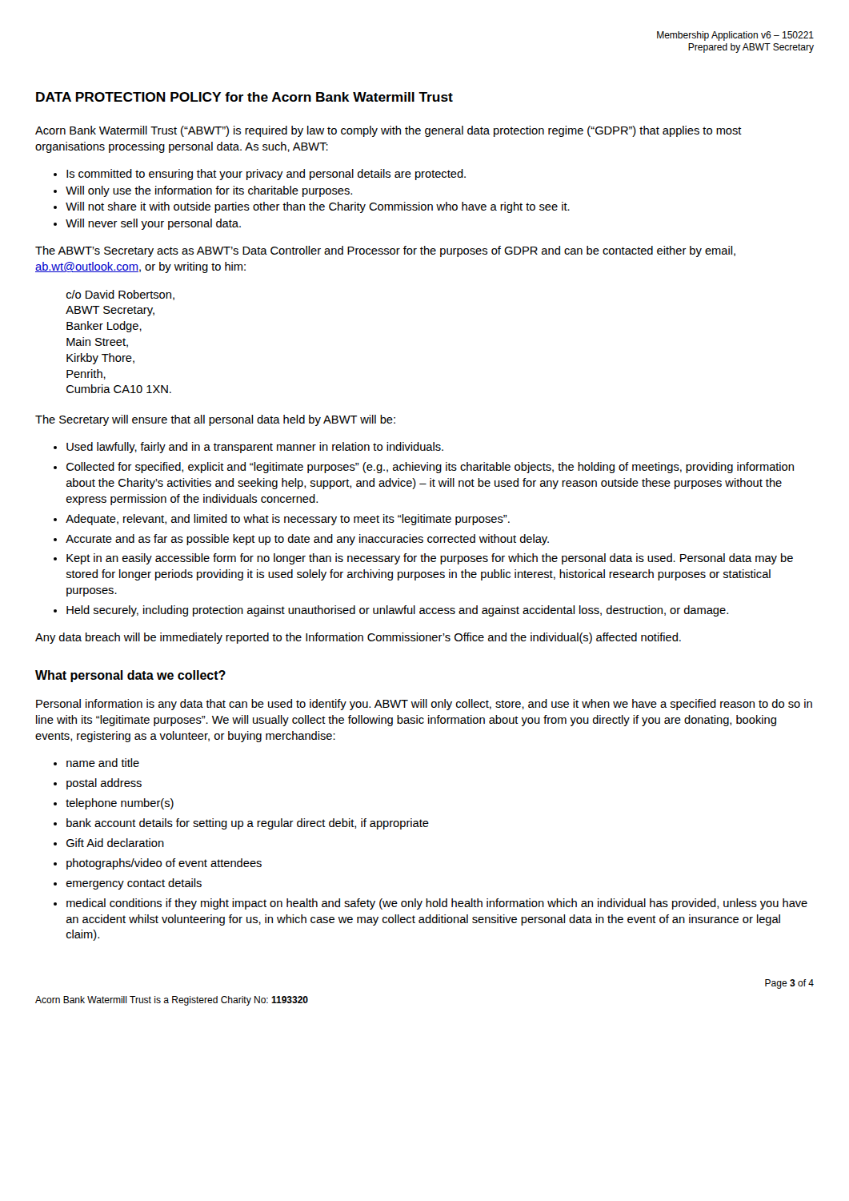Membership Application v6 – 150221
Prepared by ABWT Secretary
DATA PROTECTION POLICY for the Acorn Bank Watermill Trust
Acorn Bank Watermill Trust (“ABWT”) is required by law to comply with the general data protection regime (“GDPR”) that applies to most organisations processing personal data. As such, ABWT:
Is committed to ensuring that your privacy and personal details are protected.
Will only use the information for its charitable purposes.
Will not share it with outside parties other than the Charity Commission who have a right to see it.
Will never sell your personal data.
The ABWT’s Secretary acts as ABWT’s Data Controller and Processor for the purposes of GDPR and can be contacted either by email, ab.wt@outlook.com, or by writing to him:
c/o David Robertson,
ABWT Secretary,
Banker Lodge,
Main Street,
Kirkby Thore,
Penrith,
Cumbria CA10 1XN.
The Secretary will ensure that all personal data held by ABWT will be:
Used lawfully, fairly and in a transparent manner in relation to individuals.
Collected for specified, explicit and “legitimate purposes” (e.g., achieving its charitable objects, the holding of meetings, providing information about the Charity’s activities and seeking help, support, and advice) – it will not be used for any reason outside these purposes without the express permission of the individuals concerned.
Adequate, relevant, and limited to what is necessary to meet its “legitimate purposes”.
Accurate and as far as possible kept up to date and any inaccuracies corrected without delay.
Kept in an easily accessible form for no longer than is necessary for the purposes for which the personal data is used. Personal data may be stored for longer periods providing it is used solely for archiving purposes in the public interest, historical research purposes or statistical purposes.
Held securely, including protection against unauthorised or unlawful access and against accidental loss, destruction, or damage.
Any data breach will be immediately reported to the Information Commissioner’s Office and the individual(s) affected notified.
What personal data we collect?
Personal information is any data that can be used to identify you. ABWT will only collect, store, and use it when we have a specified reason to do so in line with its “legitimate purposes”. We will usually collect the following basic information about you from you directly if you are donating, booking events, registering as a volunteer, or buying merchandise:
name and title
postal address
telephone number(s)
bank account details for setting up a regular direct debit, if appropriate
Gift Aid declaration
photographs/video of event attendees
emergency contact details
medical conditions if they might impact on health and safety (we only hold health information which an individual has provided, unless you have an accident whilst volunteering for us, in which case we may collect additional sensitive personal data in the event of an insurance or legal claim).
Page 3 of 4
Acorn Bank Watermill Trust is a Registered Charity No: 1193320